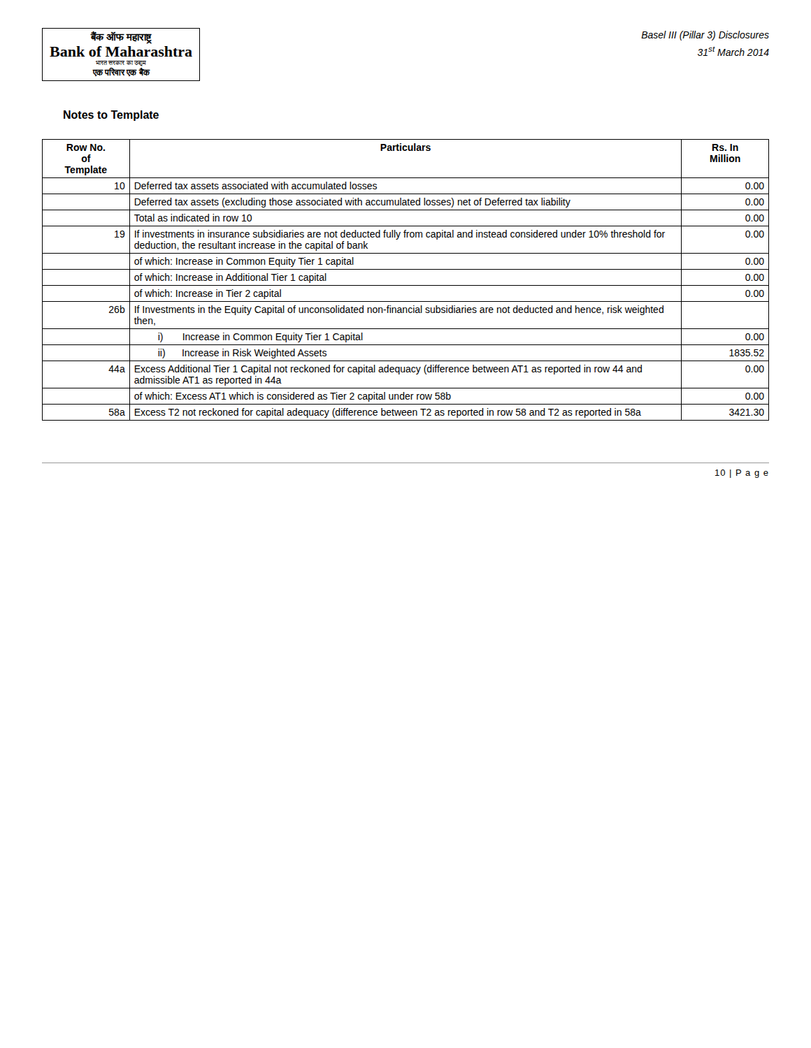बैंक ऑफ महाराष्ट्र
Bank of Maharashtra
भारत सरकार का उद्यम
एक परिवार एक बैंक
Basel III (Pillar 3) Disclosures
31st March 2014
Notes to Template
| Row No. of Template | Particulars | Rs. In Million |
| --- | --- | --- |
| 10 | Deferred tax assets associated with accumulated losses | 0.00 |
| | Deferred tax assets (excluding those associated with accumulated losses) net of Deferred tax liability | 0.00 |
| | Total as indicated in row 10 | 0.00 |
| 19 | If investments in insurance subsidiaries are not deducted fully from capital and instead considered under 10% threshold for deduction, the resultant increase in the capital of bank | 0.00 |
| | of which: Increase in Common Equity Tier 1 capital | 0.00 |
| | of which: Increase in Additional Tier 1 capital | 0.00 |
| | of which: Increase in Tier 2 capital | 0.00 |
| 26b | If Investments in the Equity Capital of unconsolidated non-financial subsidiaries are not deducted and hence, risk weighted then, | |
| | i) Increase in Common Equity Tier 1 Capital | 0.00 |
| | ii) Increase in Risk Weighted Assets | 1835.52 |
| 44a | Excess Additional Tier 1 Capital not reckoned for capital adequacy (difference between AT1 as reported in row 44 and admissible AT1 as reported in 44a | 0.00 |
| | of which: Excess AT1 which is considered as Tier 2 capital under row 58b | 0.00 |
| 58a | Excess T2 not reckoned for capital adequacy (difference between T2 as reported in row 58 and T2 as reported in 58a | 3421.30 |
10 | P a g e